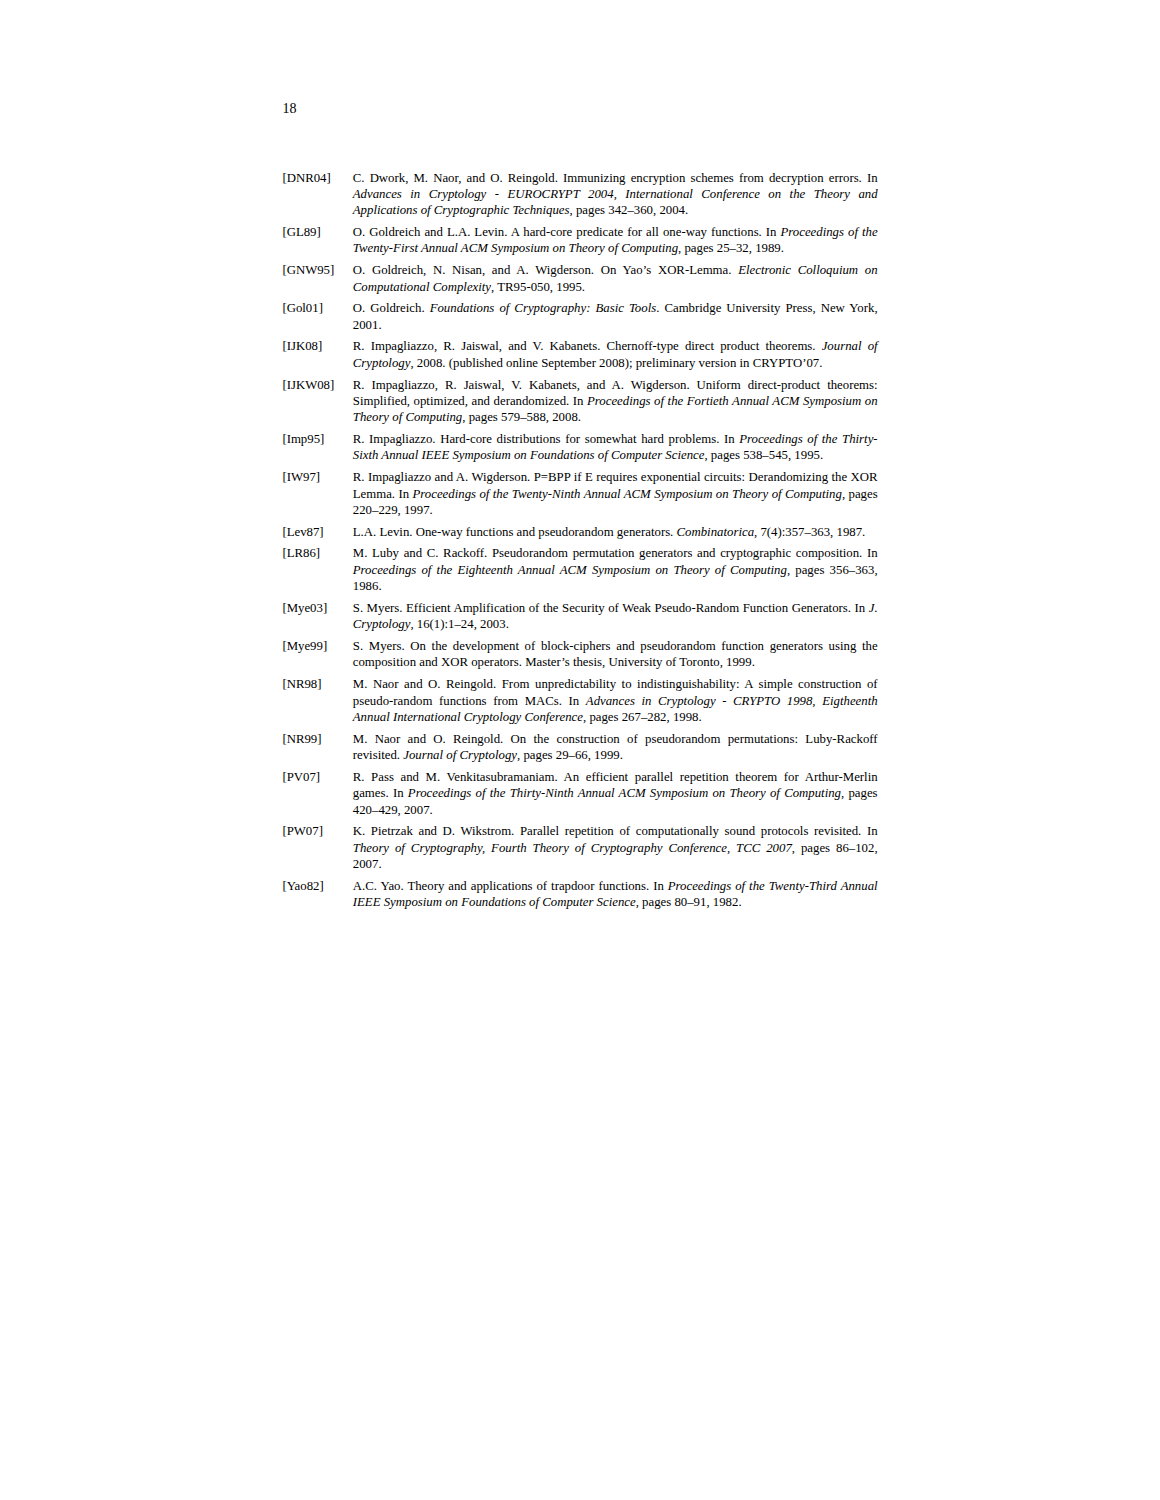18
[DNR04]
C. Dwork, M. Naor, and O. Reingold. Immunizing encryption schemes from decryption errors. In Advances in Cryptology - EUROCRYPT 2004, International Conference on the Theory and Applications of Cryptographic Techniques, pages 342–360, 2004.
[GL89]
O. Goldreich and L.A. Levin. A hard-core predicate for all one-way functions. In Proceedings of the Twenty-First Annual ACM Symposium on Theory of Computing, pages 25–32, 1989.
[GNW95]
O. Goldreich, N. Nisan, and A. Wigderson. On Yao’s XOR-Lemma. Electronic Colloquium on Computational Complexity, TR95-050, 1995.
[Gol01]
O. Goldreich. Foundations of Cryptography: Basic Tools. Cambridge University Press, New York, 2001.
[IJK08]
R. Impagliazzo, R. Jaiswal, and V. Kabanets. Chernoff-type direct product theorems. Journal of Cryptology, 2008. (published online September 2008); preliminary version in CRYPTO’07.
[IJKW08]
R. Impagliazzo, R. Jaiswal, V. Kabanets, and A. Wigderson. Uniform direct-product theorems: Simplified, optimized, and derandomized. In Proceedings of the Fortieth Annual ACM Symposium on Theory of Computing, pages 579–588, 2008.
[Imp95]
R. Impagliazzo. Hard-core distributions for somewhat hard problems. In Proceedings of the Thirty-Sixth Annual IEEE Symposium on Foundations of Computer Science, pages 538–545, 1995.
[IW97]
R. Impagliazzo and A. Wigderson. P=BPP if E requires exponential circuits: Derandomizing the XOR Lemma. In Proceedings of the Twenty-Ninth Annual ACM Symposium on Theory of Computing, pages 220–229, 1997.
[Lev87]
L.A. Levin. One-way functions and pseudorandom generators. Combinatorica, 7(4):357–363, 1987.
[LR86]
M. Luby and C. Rackoff. Pseudorandom permutation generators and cryptographic composition. In Proceedings of the Eighteenth Annual ACM Symposium on Theory of Computing, pages 356–363, 1986.
[Mye03]
S. Myers. Efficient Amplification of the Security of Weak Pseudo-Random Function Generators. In J. Cryptology, 16(1):1–24, 2003.
[Mye99]
S. Myers. On the development of block-ciphers and pseudorandom function generators using the composition and XOR operators. Master’s thesis, University of Toronto, 1999.
[NR98]
M. Naor and O. Reingold. From unpredictability to indistinguishability: A simple construction of pseudo-random functions from MACs. In Advances in Cryptology - CRYPTO 1998, Eigtheenth Annual International Cryptology Conference, pages 267–282, 1998.
[NR99]
M. Naor and O. Reingold. On the construction of pseudorandom permutations: Luby-Rackoff revisited. Journal of Cryptology, pages 29–66, 1999.
[PV07]
R. Pass and M. Venkitasubramaniam. An efficient parallel repetition theorem for Arthur-Merlin games. In Proceedings of the Thirty-Ninth Annual ACM Symposium on Theory of Computing, pages 420–429, 2007.
[PW07]
K. Pietrzak and D. Wikstrom. Parallel repetition of computationally sound protocols revisited. In Theory of Cryptography, Fourth Theory of Cryptography Conference, TCC 2007, pages 86–102, 2007.
[Yao82]
A.C. Yao. Theory and applications of trapdoor functions. In Proceedings of the Twenty-Third Annual IEEE Symposium on Foundations of Computer Science, pages 80–91, 1982.